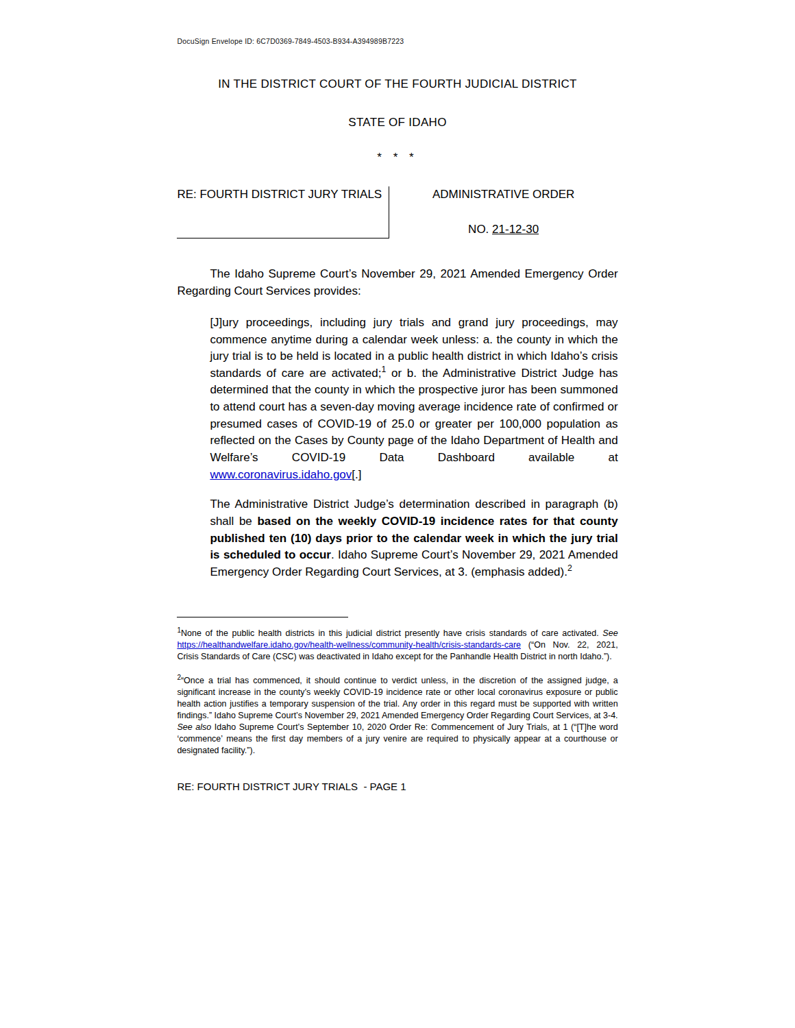DocuSign Envelope ID: 6C7D0369-7849-4503-B934-A394989B7223
IN THE DISTRICT COURT OF THE FOURTH JUDICIAL DISTRICT
STATE OF IDAHO
* * *
| RE: FOURTH DISTRICT JURY TRIALS | ADMINISTRATIVE ORDER NO. 21-12-30 |
The Idaho Supreme Court’s November 29, 2021 Amended Emergency Order Regarding Court Services provides:
[J]ury proceedings, including jury trials and grand jury proceedings, may commence anytime during a calendar week unless: a. the county in which the jury trial is to be held is located in a public health district in which Idaho’s crisis standards of care are activated;1 or b. the Administrative District Judge has determined that the county in which the prospective juror has been summoned to attend court has a seven-day moving average incidence rate of confirmed or presumed cases of COVID-19 of 25.0 or greater per 100,000 population as reflected on the Cases by County page of the Idaho Department of Health and Welfare’s COVID-19 Data Dashboard available at www.coronavirus.idaho.gov[.]
The Administrative District Judge’s determination described in paragraph (b) shall be based on the weekly COVID-19 incidence rates for that county published ten (10) days prior to the calendar week in which the jury trial is scheduled to occur. Idaho Supreme Court’s November 29, 2021 Amended Emergency Order Regarding Court Services, at 3. (emphasis added).2
1 None of the public health districts in this judicial district presently have crisis standards of care activated. See https://healthandwelfare.idaho.gov/health-wellness/community-health/crisis-standards-care (“On Nov. 22, 2021, Crisis Standards of Care (CSC) was deactivated in Idaho except for the Panhandle Health District in north Idaho.”).
2“Once a trial has commenced, it should continue to verdict unless, in the discretion of the assigned judge, a significant increase in the county’s weekly COVID-19 incidence rate or other local coronavirus exposure or public health action justifies a temporary suspension of the trial. Any order in this regard must be supported with written findings.” Idaho Supreme Court’s November 29, 2021 Amended Emergency Order Regarding Court Services, at 3-4. See also Idaho Supreme Court’s September 10, 2020 Order Re: Commencement of Jury Trials, at 1 (“[T]he word ‘commence’ means the first day members of a jury venire are required to physically appear at a courthouse or designated facility.”).
RE: FOURTH DISTRICT JURY TRIALS - PAGE 1